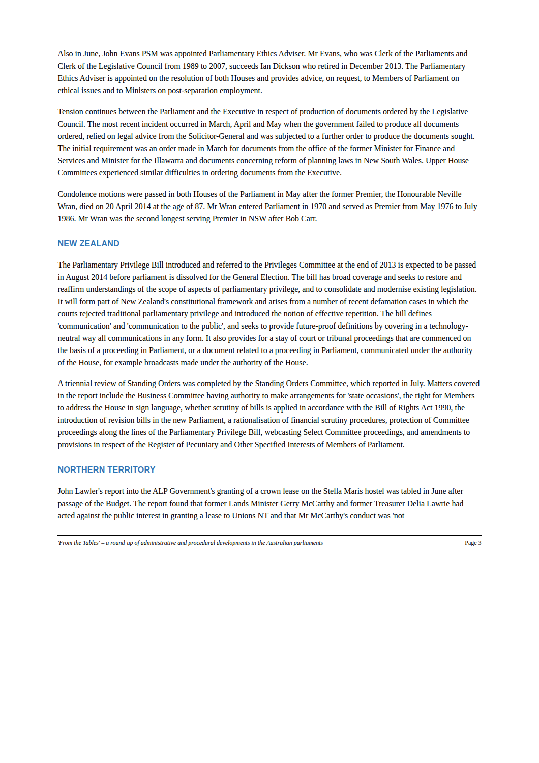Also in June, John Evans PSM was appointed Parliamentary Ethics Adviser. Mr Evans, who was Clerk of the Parliaments and Clerk of the Legislative Council from 1989 to 2007, succeeds Ian Dickson who retired in December 2013. The Parliamentary Ethics Adviser is appointed on the resolution of both Houses and provides advice, on request, to Members of Parliament on ethical issues and to Ministers on post-separation employment.
Tension continues between the Parliament and the Executive in respect of production of documents ordered by the Legislative Council. The most recent incident occurred in March, April and May when the government failed to produce all documents ordered, relied on legal advice from the Solicitor-General and was subjected to a further order to produce the documents sought. The initial requirement was an order made in March for documents from the office of the former Minister for Finance and Services and Minister for the Illawarra and documents concerning reform of planning laws in New South Wales. Upper House Committees experienced similar difficulties in ordering documents from the Executive.
Condolence motions were passed in both Houses of the Parliament in May after the former Premier, the Honourable Neville Wran, died on 20 April 2014 at the age of 87. Mr Wran entered Parliament in 1970 and served as Premier from May 1976 to July 1986. Mr Wran was the second longest serving Premier in NSW after Bob Carr.
NEW ZEALAND
The Parliamentary Privilege Bill introduced and referred to the Privileges Committee at the end of 2013 is expected to be passed in August 2014 before parliament is dissolved for the General Election. The bill has broad coverage and seeks to restore and reaffirm understandings of the scope of aspects of parliamentary privilege, and to consolidate and modernise existing legislation. It will form part of New Zealand's constitutional framework and arises from a number of recent defamation cases in which the courts rejected traditional parliamentary privilege and introduced the notion of effective repetition. The bill defines 'communication' and 'communication to the public', and seeks to provide future-proof definitions by covering in a technology-neutral way all communications in any form. It also provides for a stay of court or tribunal proceedings that are commenced on the basis of a proceeding in Parliament, or a document related to a proceeding in Parliament, communicated under the authority of the House, for example broadcasts made under the authority of the House.
A triennial review of Standing Orders was completed by the Standing Orders Committee, which reported in July. Matters covered in the report include the Business Committee having authority to make arrangements for 'state occasions', the right for Members to address the House in sign language, whether scrutiny of bills is applied in accordance with the Bill of Rights Act 1990, the introduction of revision bills in the new Parliament, a rationalisation of financial scrutiny procedures, protection of Committee proceedings along the lines of the Parliamentary Privilege Bill, webcasting Select Committee proceedings, and amendments to provisions in respect of the Register of Pecuniary and Other Specified Interests of Members of Parliament.
NORTHERN TERRITORY
John Lawler's report into the ALP Government's granting of a crown lease on the Stella Maris hostel was tabled in June after passage of the Budget. The report found that former Lands Minister Gerry McCarthy and former Treasurer Delia Lawrie had acted against the public interest in granting a lease to Unions NT and that Mr McCarthy's conduct was 'not
'From the Tables' – a round-up of administrative and procedural developments in the Australian parliaments Page 3